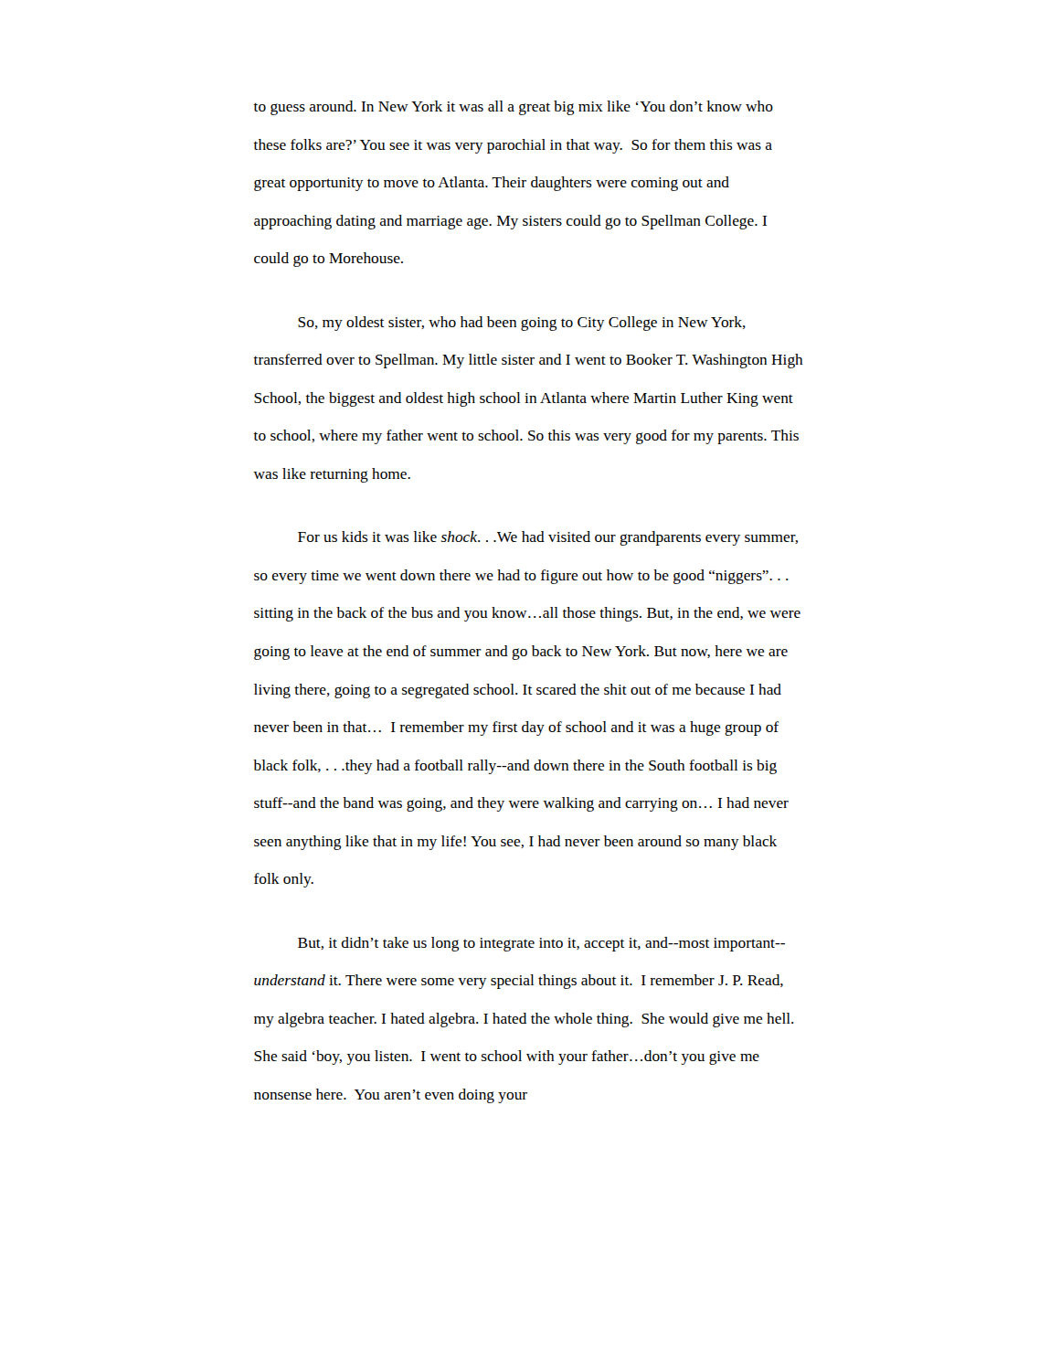to guess around. In New York it was all a great big mix like ‘You don’t know who these folks are?’ You see it was very parochial in that way. So for them this was a great opportunity to move to Atlanta. Their daughters were coming out and approaching dating and marriage age. My sisters could go to Spellman College. I could go to Morehouse.
So, my oldest sister, who had been going to City College in New York, transferred over to Spellman. My little sister and I went to Booker T. Washington High School, the biggest and oldest high school in Atlanta where Martin Luther King went to school, where my father went to school. So this was very good for my parents. This was like returning home.
For us kids it was like shock. . .We had visited our grandparents every summer, so every time we went down there we had to figure out how to be good “niggers”. . . sitting in the back of the bus and you know…all those things. But, in the end, we were going to leave at the end of summer and go back to New York. But now, here we are living there, going to a segregated school. It scared the shit out of me because I had never been in that… I remember my first day of school and it was a huge group of black folk, . . .they had a football rally--and down there in the South football is big stuff--and the band was going, and they were walking and carrying on… I had never seen anything like that in my life! You see, I had never been around so many black folk only.
But, it didn’t take us long to integrate into it, accept it, and--most important--understand it. There were some very special things about it. I remember J. P. Read, my algebra teacher. I hated algebra. I hated the whole thing. She would give me hell. She said ‘boy, you listen. I went to school with your father…don’t you give me nonsense here. You aren’t even doing your